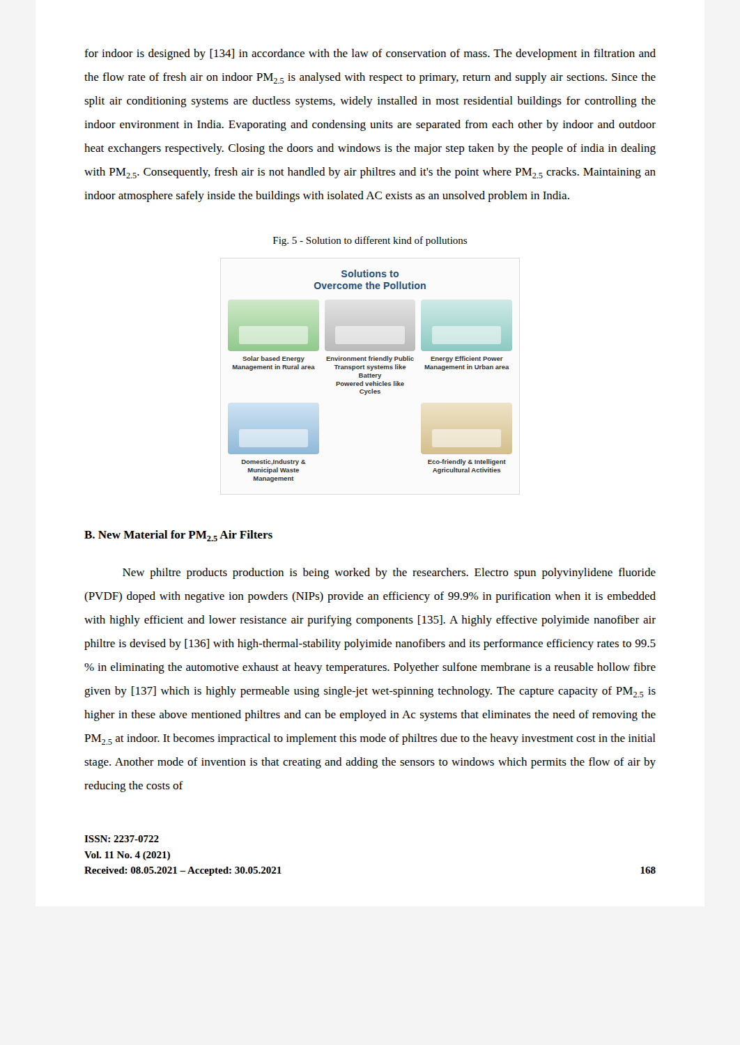for indoor is designed by [134] in accordance with the law of conservation of mass. The development in filtration and the flow rate of fresh air on indoor PM2.5 is analysed with respect to primary, return and supply air sections. Since the split air conditioning systems are ductless systems, widely installed in most residential buildings for controlling the indoor environment in India. Evaporating and condensing units are separated from each other by indoor and outdoor heat exchangers respectively. Closing the doors and windows is the major step taken by the people of india in dealing with PM2.5. Consequently, fresh air is not handled by air philtres and it's the point where PM2.5 cracks. Maintaining an indoor atmosphere safely inside the buildings with isolated AC exists as an unsolved problem in India.
Fig. 5 - Solution to different kind of pollutions
Solutions to
Overcome the Pollution
Solar based Energy
Management in Rural area
Environment friendly Public
Transport systems like Battery
Powered vehicles like Cycles
Energy Efficient Power
Management in Urban area
Domestic,Industry &
Municipal Waste Management
Eco-friendly & Intelligent
Agricultural Activities
B. New Material for PM2.5 Air Filters
New philtre products production is being worked by the researchers. Electro spun polyvinylidene fluoride (PVDF) doped with negative ion powders (NIPs) provide an efficiency of 99.9% in purification when it is embedded with highly efficient and lower resistance air purifying components [135]. A highly effective polyimide nanofiber air philtre is devised by [136] with high-thermal-stability polyimide nanofibers and its performance efficiency rates to 99.5 % in eliminating the automotive exhaust at heavy temperatures. Polyether sulfone membrane is a reusable hollow fibre given by [137] which is highly permeable using single-jet wet-spinning technology. The capture capacity of PM2.5 is higher in these above mentioned philtres and can be employed in Ac systems that eliminates the need of removing the PM2.5 at indoor. It becomes impractical to implement this mode of philtres due to the heavy investment cost in the initial stage. Another mode of invention is that creating and adding the sensors to windows which permits the flow of air by reducing the costs of
ISSN: 2237-0722
Vol. 11 No. 4 (2021)
Received: 08.05.2021 – Accepted: 30.05.2021
168